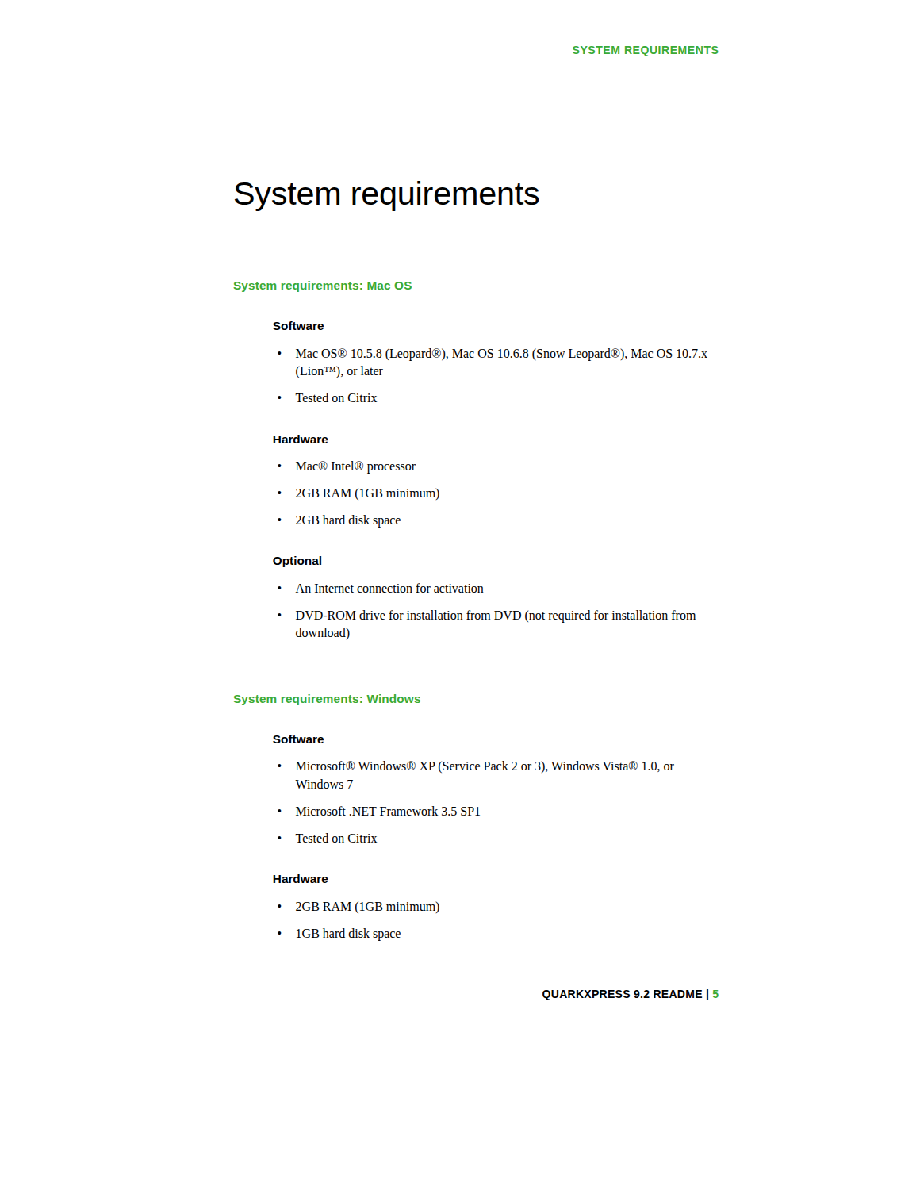SYSTEM REQUIREMENTS
System requirements
System requirements: Mac OS
Software
Mac OS® 10.5.8 (Leopard®), Mac OS 10.6.8 (Snow Leopard®), Mac OS 10.7.x (Lion™), or later
Tested on Citrix
Hardware
Mac® Intel® processor
2GB RAM (1GB minimum)
2GB hard disk space
Optional
An Internet connection for activation
DVD-ROM drive for installation from DVD (not required for installation from download)
System requirements: Windows
Software
Microsoft® Windows® XP (Service Pack 2 or 3), Windows Vista® 1.0, or Windows 7
Microsoft .NET Framework 3.5 SP1
Tested on Citrix
Hardware
2GB RAM (1GB minimum)
1GB hard disk space
QUARKXPRESS 9.2 README | 5